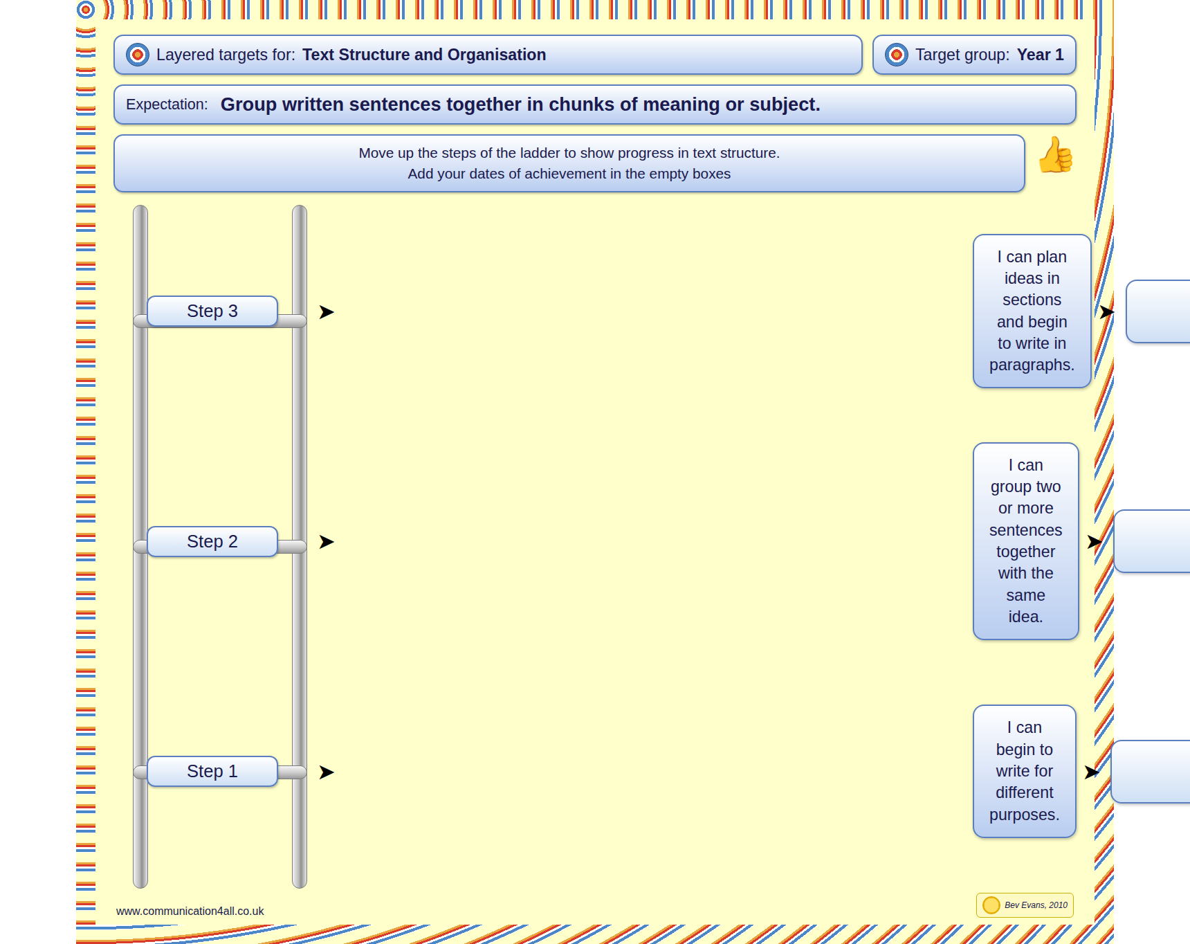Layered targets for: Text Structure and Organisation
Target group: Year 1
Expectation: Group written sentences together in chunks of meaning or subject.
Move up the steps of the ladder to show progress in text structure.
Add your dates of achievement in the empty boxes
👍
Step 3
➤
I can plan ideas in sections and begin to write in paragraphs.
➤
Step 2
➤
I can group two or more sentences together with the same idea.
➤
Step 1
➤
I can begin to write for different purposes.
➤
www.communication4all.co.uk
Bev Evans, 2010